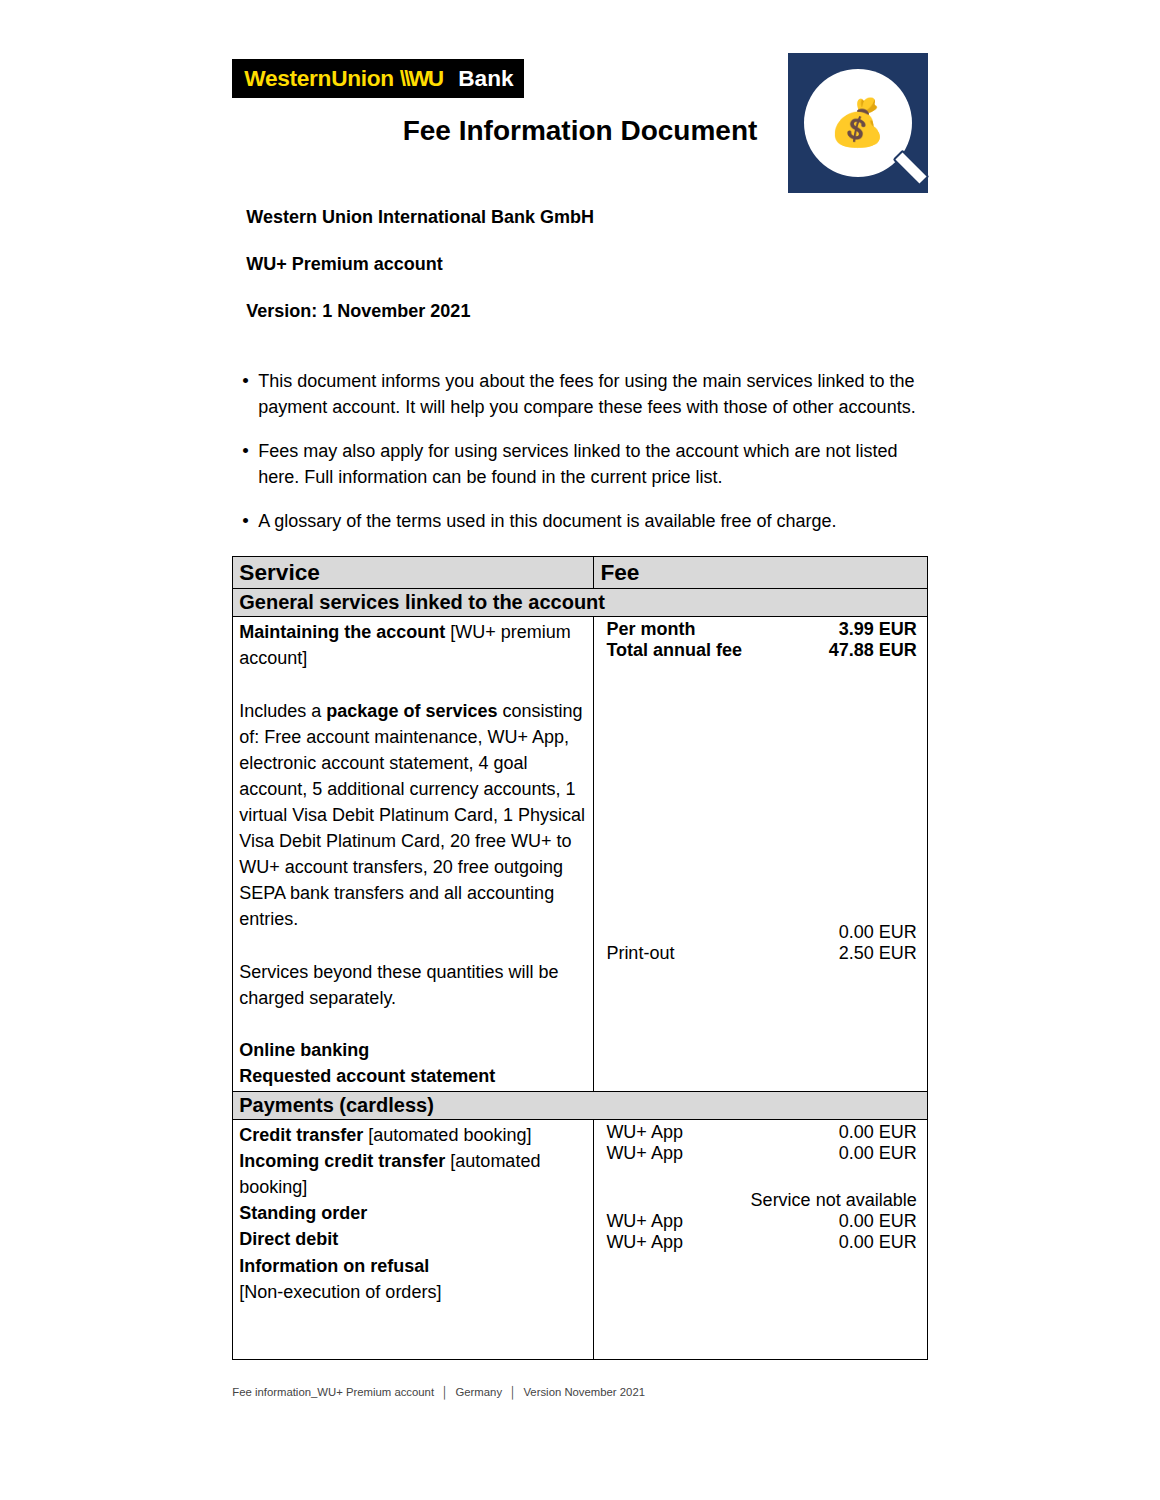WesternUnion\\WU Bank
Fee Information Document
💰
Western Union International Bank GmbH
WU+ Premium account
Version: 1 November 2021
This document informs you about the fees for using the main services linked to the payment account. It will help you compare these fees with those of other accounts.
Fees may also apply for using services linked to the account which are not listed here. Full information can be found in the current price list.
A glossary of the terms used in this document is available free of charge.
| Service | Fee |
| General services linked to the account |
| Maintaining the account [WU+ premium account] Includes a package of services consisting of: Free account maintenance, WU+ App, electronic account statement, 4 goal account, 5 additional currency accounts, 1 virtual Visa Debit Platinum Card, 1 Physical Visa Debit Platinum Card, 20 free WU+ to WU+ account transfers, 20 free outgoing SEPA bank transfers and all accounting entries. Services beyond these quantities will be charged separately. Online banking Requested account statement | Per month 3.99 EUR Total annual fee 47.88 EUR 0.00 EUR Print-out 2.50 EUR |
| Payments (cardless) |
| Credit transfer [automated booking] Incoming credit transfer [automated booking] Standing order Direct debit Information on refusal [Non-execution of orders] | WU+ App 0.00 EUR WU+ App 0.00 EUR Service not available WU+ App 0.00 EUR WU+ App 0.00 EUR |
Fee information_WU+ Premium account │ Germany │ Version November 2021